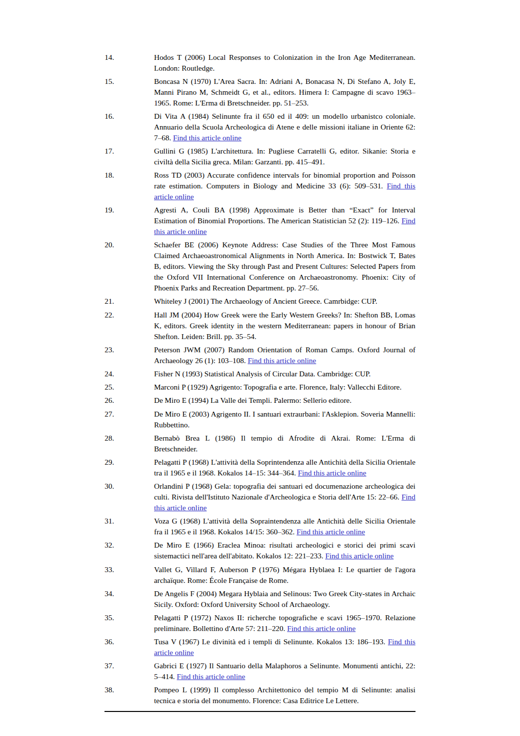14. Hodos T (2006) Local Responses to Colonization in the Iron Age Mediterranean. London: Routledge.
15. Boncasa N (1970) L'Area Sacra. In: Adriani A, Bonacasa N, Di Stefano A, Joly E, Manni Pirano M, Schmeidt G, et al., editors. Himera I: Campagne di scavo 1963–1965. Rome: L'Erma di Bretschneider. pp. 51–253.
16. Di Vita A (1984) Selinunte fra il 650 ed il 409: un modello urbanistco coloniale. Annuario della Scuola Archeologica di Atene e delle missioni italiane in Oriente 62: 7–68. Find this article online
17. Gullini G (1985) L'architettura. In: Pugliese Carratelli G, editor. Sikanie: Storia e civiltà della Sicilia greca. Milan: Garzanti. pp. 415–491.
18. Ross TD (2003) Accurate confidence intervals for binomial proportion and Poisson rate estimation. Computers in Biology and Medicine 33 (6): 509–531. Find this article online
19. Agresti A, Couli BA (1998) Approximate is Better than “Exact” for Interval Estimation of Binomial Proportions. The American Statistician 52 (2): 119–126. Find this article online
20. Schaefer BE (2006) Keynote Address: Case Studies of the Three Most Famous Claimed Archaeoastronomical Alignments in North America. In: Bostwick T, Bates B, editors. Viewing the Sky through Past and Present Cultures: Selected Papers from the Oxford VII International Conference on Archaeoastronomy. Phoenix: City of Phoenix Parks and Recreation Department. pp. 27–56.
21. Whiteley J (2001) The Archaeology of Ancient Greece. Camrbidge: CUP.
22. Hall JM (2004) How Greek were the Early Western Greeks? In: Shefton BB, Lomas K, editors. Greek identity in the western Mediterranean: papers in honour of Brian Shefton. Leiden: Brill. pp. 35–54.
23. Peterson JWM (2007) Random Orientation of Roman Camps. Oxford Journal of Archaeology 26 (1): 103–108. Find this article online
24. Fisher N (1993) Statistical Analysis of Circular Data. Cambridge: CUP.
25. Marconi P (1929) Agrigento: Topografia e arte. Florence, Italy: Vallecchi Editore.
26. De Miro E (1994) La Valle dei Templi. Palermo: Sellerio editore.
27. De Miro E (2003) Agrigento II. I santuari extraurbani: l'Asklepion. Soveria Mannelli: Rubbettino.
28. Bernabò Brea L (1986) Il tempio di Afrodite di Akrai. Rome: L'Erma di Bretschneider.
29. Pelagatti P (1968) L'attività della Soprintendenza alle Antichità della Sicilia Orientale tra il 1965 e il 1968. Kokalos 14–15: 344–364. Find this article online
30. Orlandini P (1968) Gela: topografia dei santuari ed documenazione archeologica dei culti. Rivista dell'Istituto Nazionale d'Archeologica e Storia dell'Arte 15: 22–66. Find this article online
31. Voza G (1968) L'attività della Sopraintendenza alle Antichità delle Sicilia Orientale fra il 1965 e il 1968. Kokalos 14/15: 360–362. Find this article online
32. De Miro E (1966) Eraclea Minoa: risultati archeologici e storici dei primi scavi sistemactici nell'area dell'abitato. Kokalos 12: 221–233. Find this article online
33. Vallet G, Villard F, Auberson P (1976) Mégara Hyblaea I: Le quartier de l'agora archaïque. Rome: École Française de Rome.
34. De Angelis F (2004) Megara Hyblaia and Selinous: Two Greek City-states in Archaic Sicily. Oxford: Oxford University School of Archaeology.
35. Pelagatti P (1972) Naxos II: richerche topografiche e scavi 1965–1970. Relazione preliminare. Bollettino d'Arte 57: 211–220. Find this article online
36. Tusa V (1967) Le divinità ed i templi di Selinunte. Kokalos 13: 186–193. Find this article online
37. Gabrici E (1927) Il Santuario della Malaphoros a Selinunte. Monumenti antichi, 22: 5–414. Find this article online
38. Pompeo L (1999) Il complesso Architettonico del tempio M di Selinunte: analisi tecnica e storia del monumento. Florence: Casa Editrice Le Lettere.